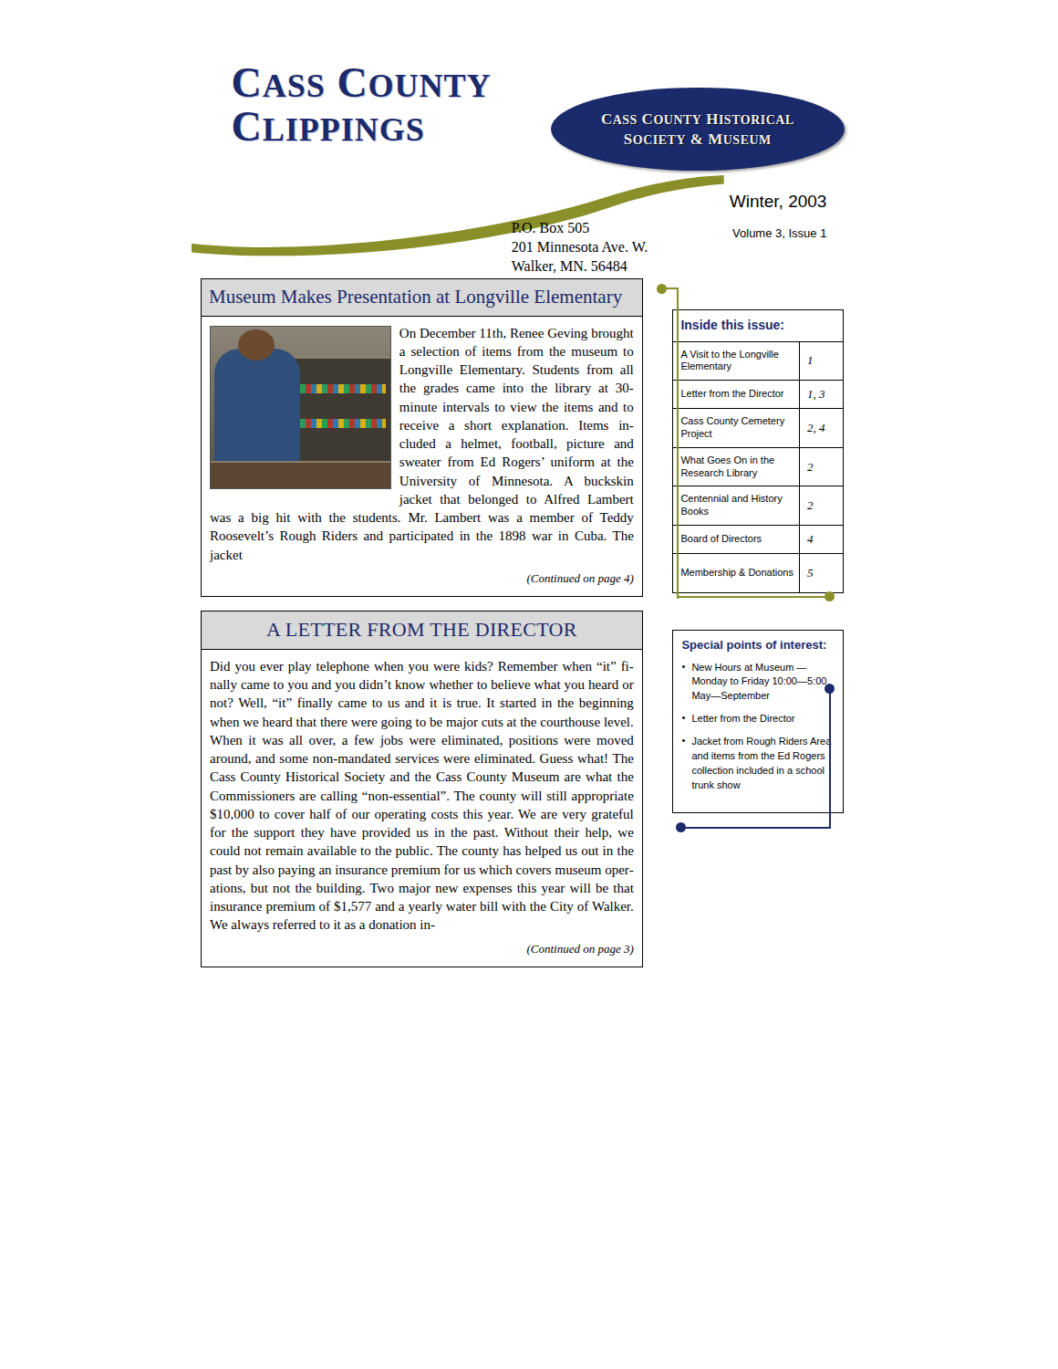CASS COUNTY
CLIPPINGS
CASS COUNTY HISTORICAL
SOCIETY & MUSEUM
Winter, 2003
P.O. Box 505
201 Minnesota Ave. W.
Walker, MN. 56484
Volume 3, Issue 1
Museum Makes Presentation at Longville Elementary
On December 11th, Renee Geving brought a selection of items from the museum to Longville Elementary. Students from all the grades came into the library at 30-minute intervals to view the items and to receive a short explanation. Items included a helmet, football, picture and sweater from Ed Rogers’ uniform at the University of Minnesota. A buckskin jacket that belonged to Alfred Lambert was a big hit with the students. Mr. Lambert was a member of Teddy Roosevelt’s Rough Riders and participated in the 1898 war in Cuba. The jacket
(Continued on page 4)
A LETTER FROM THE DIRECTOR
Did you ever play telephone when you were kids? Remember when “it” finally came to you and you didn’t know whether to believe what you heard or not? Well, “it” finally came to us and it is true. It started in the beginning when we heard that there were going to be major cuts at the courthouse level. When it was all over, a few jobs were eliminated, positions were moved around, and some non-mandated services were eliminated. Guess what! The Cass County Historical Society and the Cass County Museum are what the Commissioners are calling “non-essential”. The county will still appropriate $10,000 to cover half of our operating costs this year. We are very grateful for the support they have provided us in the past. Without their help, we could not remain available to the public. The county has helped us out in the past by also paying an insurance premium for us which covers museum operations, but not the building. Two major new expenses this year will be that insurance premium of $1,577 and a yearly water bill with the City of Walker. We always referred to it as a donation in-
(Continued on page 3)
Inside this issue:
| A Visit to the Longville Elementary | 1 |
| Letter from the Director | 1, 3 |
| Cass County Cemetery Project | 2, 4 |
| What Goes On in the Research Library | 2 |
| Centennial and History Books | 2 |
| Board of Directors | 4 |
| Membership & Donations | 5 |
Special points of interest:
New Hours at Museum — Monday to Friday 10:00—5:00 May—September
Letter from the Director
Jacket from Rough Riders Area and items from the Ed Rogers collection included in a school trunk show